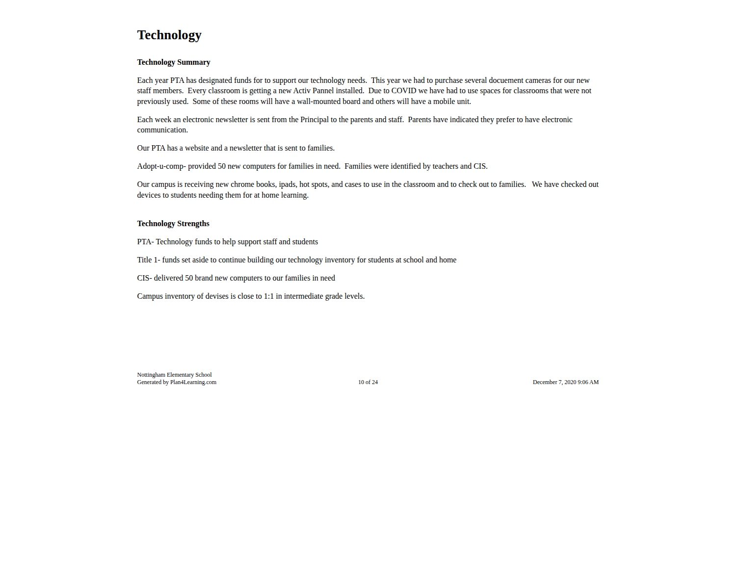Technology
Technology Summary
Each year PTA has designated funds for to support our technology needs. This year we had to purchase several docuement cameras for our new staff members. Every classroom is getting a new Activ Pannel installed. Due to COVID we have had to use spaces for classrooms that were not previously used. Some of these rooms will have a wall-mounted board and others will have a mobile unit.
Each week an electronic newsletter is sent from the Principal to the parents and staff. Parents have indicated they prefer to have electronic communication.
Our PTA has a website and a newsletter that is sent to families.
Adopt-u-comp- provided 50 new computers for families in need. Families were identified by teachers and CIS.
Our campus is receiving new chrome books, ipads, hot spots, and cases to use in the classroom and to check out to families. We have checked out devices to students needing them for at home learning.
Technology Strengths
PTA- Technology funds to help support staff and students
Title 1- funds set aside to continue building our technology inventory for students at school and home
CIS- delivered 50 brand new computers to our families in need
Campus inventory of devises is close to 1:1 in intermediate grade levels.
| Nottingham Elementary School Generated by Plan4Learning.com | 10 of 24 | December 7, 2020 9:06 AM |